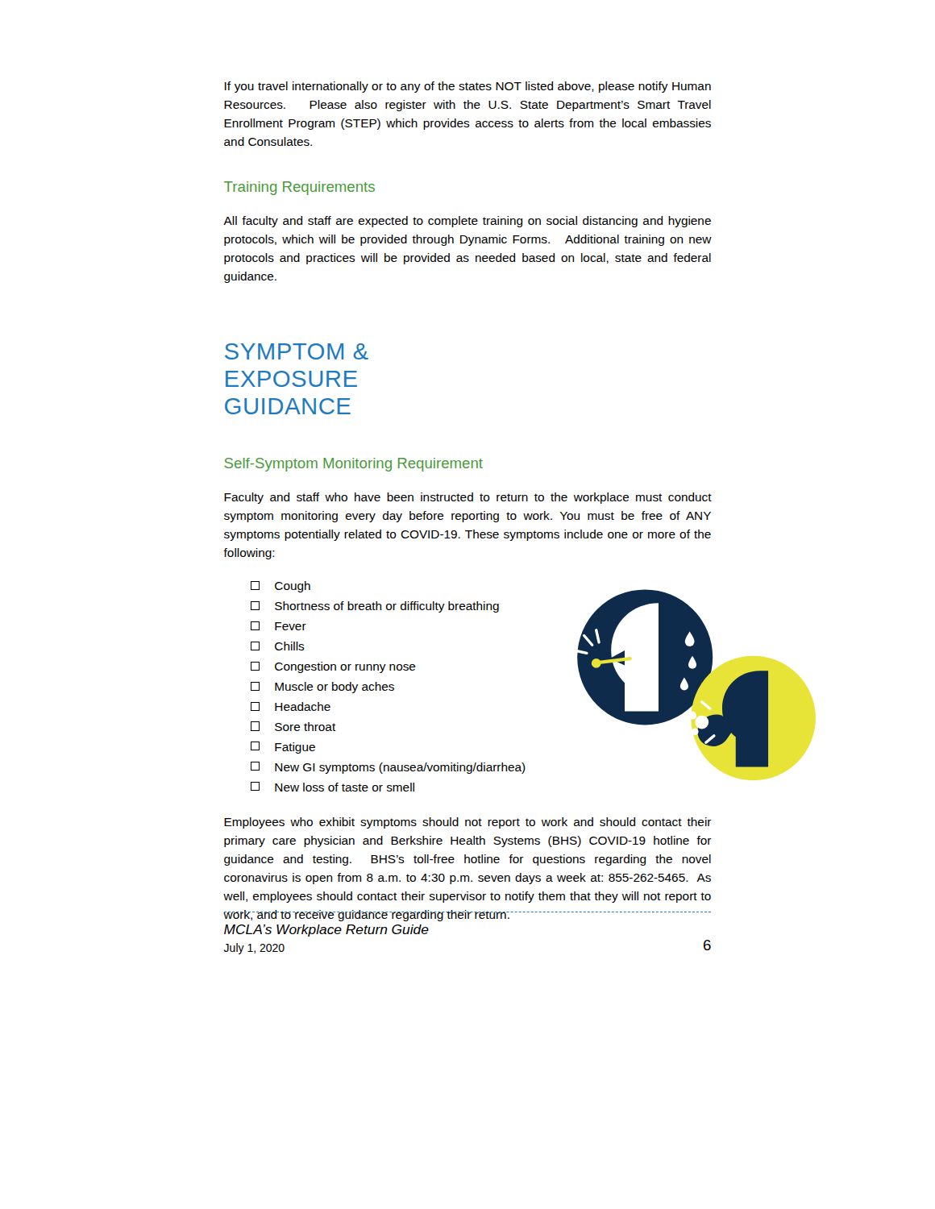If you travel internationally or to any of the states NOT listed above, please notify Human Resources. Please also register with the U.S. State Department’s Smart Travel Enrollment Program (STEP) which provides access to alerts from the local embassies and Consulates.
Training Requirements
All faculty and staff are expected to complete training on social distancing and hygiene protocols, which will be provided through Dynamic Forms. Additional training on new protocols and practices will be provided as needed based on local, state and federal guidance.
SYMPTOM &
EXPOSURE
GUIDANCE
Self-Symptom Monitoring Requirement
Faculty and staff who have been instructed to return to the workplace must conduct symptom monitoring every day before reporting to work. You must be free of ANY symptoms potentially related to COVID-19. These symptoms include one or more of the following:
Cough
Shortness of breath or difficulty breathing
Fever
Chills
Congestion or runny nose
Muscle or body aches
Headache
Sore throat
Fatigue
New GI symptoms (nausea/vomiting/diarrhea)
New loss of taste or smell
Employees who exhibit symptoms should not report to work and should contact their primary care physician and Berkshire Health Systems (BHS) COVID-19 hotline for guidance and testing. BHS’s toll-free hotline for questions regarding the novel coronavirus is open from 8 a.m. to 4:30 p.m. seven days a week at: 855-262-5465. As well, employees should contact their supervisor to notify them that they will not report to work, and to receive guidance regarding their return.
MCLA’s Workplace Return Guide
July 1, 2020
6